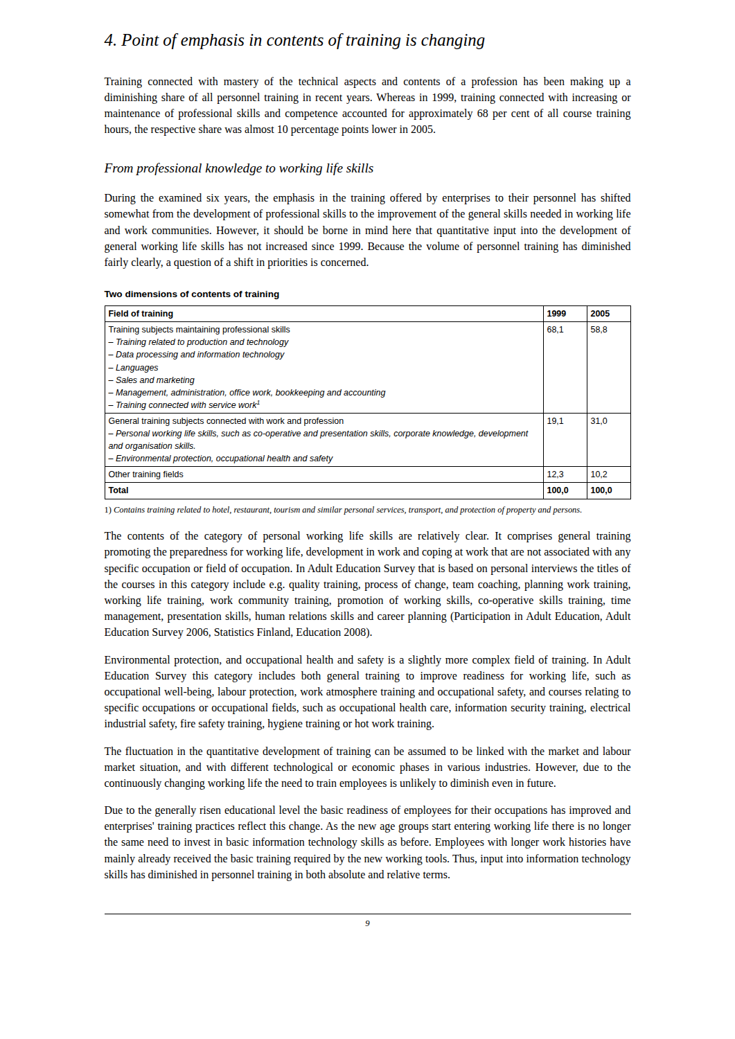4. Point of emphasis in contents of training is changing
Training connected with mastery of the technical aspects and contents of a profession has been making up a diminishing share of all personnel training in recent years. Whereas in 1999, training connected with increasing or maintenance of professional skills and competence accounted for approximately 68 per cent of all course training hours, the respective share was almost 10 percentage points lower in 2005.
From professional knowledge to working life skills
During the examined six years, the emphasis in the training offered by enterprises to their personnel has shifted somewhat from the development of professional skills to the improvement of the general skills needed in working life and work communities. However, it should be borne in mind here that quantitative input into the development of general working life skills has not increased since 1999. Because the volume of personnel training has diminished fairly clearly, a question of a shift in priorities is concerned.
Two dimensions of contents of training
| Field of training | 1999 | 2005 |
| --- | --- | --- |
| Training subjects maintaining professional skills – Training related to production and technology – Data processing and information technology – Languages – Sales and marketing – Management, administration, office work, bookkeeping and accounting – Training connected with service work 1 | 68,1 | 58,8 |
| General training subjects connected with work and profession – Personal working life skills, such as co-operative and presentation skills, corporate knowledge, development and organisation skills. – Environmental protection, occupational health and safety | 19,1 | 31,0 |
| Other training fields | 12,3 | 10,2 |
| Total | 100,0 | 100,0 |
1) Contains training related to hotel, restaurant, tourism and similar personal services, transport, and protection of property and persons.
The contents of the category of personal working life skills are relatively clear. It comprises general training promoting the preparedness for working life, development in work and coping at work that are not associated with any specific occupation or field of occupation. In Adult Education Survey that is based on personal interviews the titles of the courses in this category include e.g. quality training, process of change, team coaching, planning work training, working life training, work community training, promotion of working skills, co-operative skills training, time management, presentation skills, human relations skills and career planning (Participation in Adult Education, Adult Education Survey 2006, Statistics Finland, Education 2008).
Environmental protection, and occupational health and safety is a slightly more complex field of training. In Adult Education Survey this category includes both general training to improve readiness for working life, such as occupational well-being, labour protection, work atmosphere training and occupational safety, and courses relating to specific occupations or occupational fields, such as occupational health care, information security training, electrical industrial safety, fire safety training, hygiene training or hot work training.
The fluctuation in the quantitative development of training can be assumed to be linked with the market and labour market situation, and with different technological or economic phases in various industries. However, due to the continuously changing working life the need to train employees is unlikely to diminish even in future.
Due to the generally risen educational level the basic readiness of employees for their occupations has improved and enterprises' training practices reflect this change. As the new age groups start entering working life there is no longer the same need to invest in basic information technology skills as before. Employees with longer work histories have mainly already received the basic training required by the new working tools. Thus, input into information technology skills has diminished in personnel training in both absolute and relative terms.
9